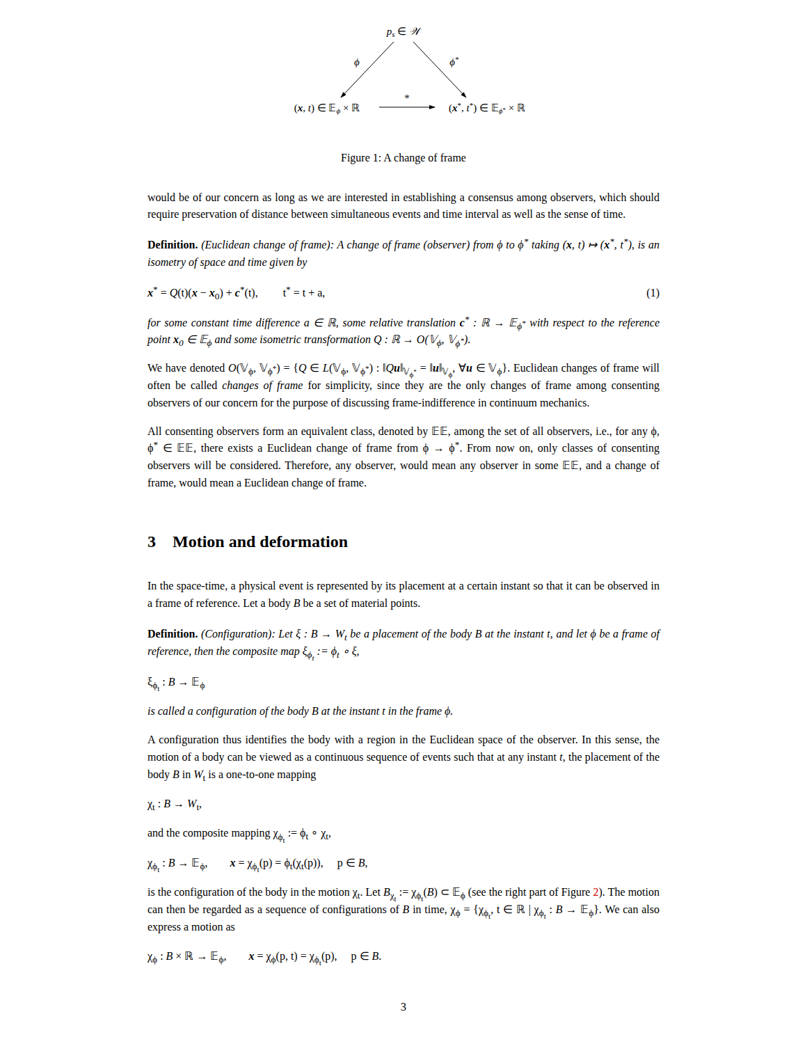ps ∈ 𝒲 ϕ ϕ* (x, t) ∈ 𝔼ϕ × ℝ (x*, t*) ∈ 𝔼ϕ* × ℝ *
Figure 1: A change of frame
would be of our concern as long as we are interested in establishing a consensus among observers, which should require preservation of distance between simultaneous events and time interval as well as the sense of time.
Definition. (Euclidean change of frame): A change of frame (observer) from ϕ to ϕ* taking (x, t) ↦ (x*, t*), is an isometry of space and time given by
x* = Q(t)(x − x0) + c*(t), t* = t + a, (1)
for some constant time difference a ∈ ℝ, some relative translation c* : ℝ → 𝔼ϕ* with respect to the reference point x0 ∈ 𝔼ϕ and some isometric transformation Q : ℝ → O(𝕍ϕ, 𝕍ϕ*).
We have denoted O(𝕍ϕ, 𝕍ϕ*) = {Q ∈ L(𝕍ϕ, 𝕍ϕ*) : ‖Qu‖𝕍ϕ* = ‖u‖𝕍ϕ, ∀u ∈ 𝕍ϕ}. Euclidean changes of frame will often be called changes of frame for simplicity, since they are the only changes of frame among consenting observers of our concern for the purpose of discussing frame-indifference in continuum mechanics.
All consenting observers form an equivalent class, denoted by 𝔼𝔼, among the set of all observers, i.e., for any ϕ, ϕ* ∈ 𝔼𝔼, there exists a Euclidean change of frame from ϕ → ϕ*. From now on, only classes of consenting observers will be considered. Therefore, any observer, would mean any observer in some 𝔼𝔼, and a change of frame, would mean a Euclidean change of frame.
3 Motion and deformation
In the space-time, a physical event is represented by its placement at a certain instant so that it can be observed in a frame of reference. Let a body B be a set of material points.
Definition. (Configuration): Let ξ : B → Wt be a placement of the body B at the instant t, and let ϕ be a frame of reference, then the composite map ξϕt := ϕt ∘ ξ,
ξϕt : B → 𝔼ϕ
is called a configuration of the body B at the instant t in the frame ϕ.
A configuration thus identifies the body with a region in the Euclidean space of the observer. In this sense, the motion of a body can be viewed as a continuous sequence of events such that at any instant t, the placement of the body B in Wt is a one-to-one mapping
χt : B → Wt,
and the composite mapping χϕt := ϕt ∘ χt,
χϕt : B → 𝔼ϕ, x = χϕt(p) = ϕt(χt(p)), p ∈ B,
is the configuration of the body in the motion χt. Let Bχt := χϕt(B) ⊂ 𝔼ϕ (see the right part of Figure 2). The motion can then be regarded as a sequence of configurations of B in time, χϕ = {χϕt, t ∈ ℝ | χϕt : B → 𝔼ϕ}. We can also express a motion as
χϕ : B × ℝ → 𝔼ϕ, x = χϕ(p, t) = χϕt(p), p ∈ B.
3